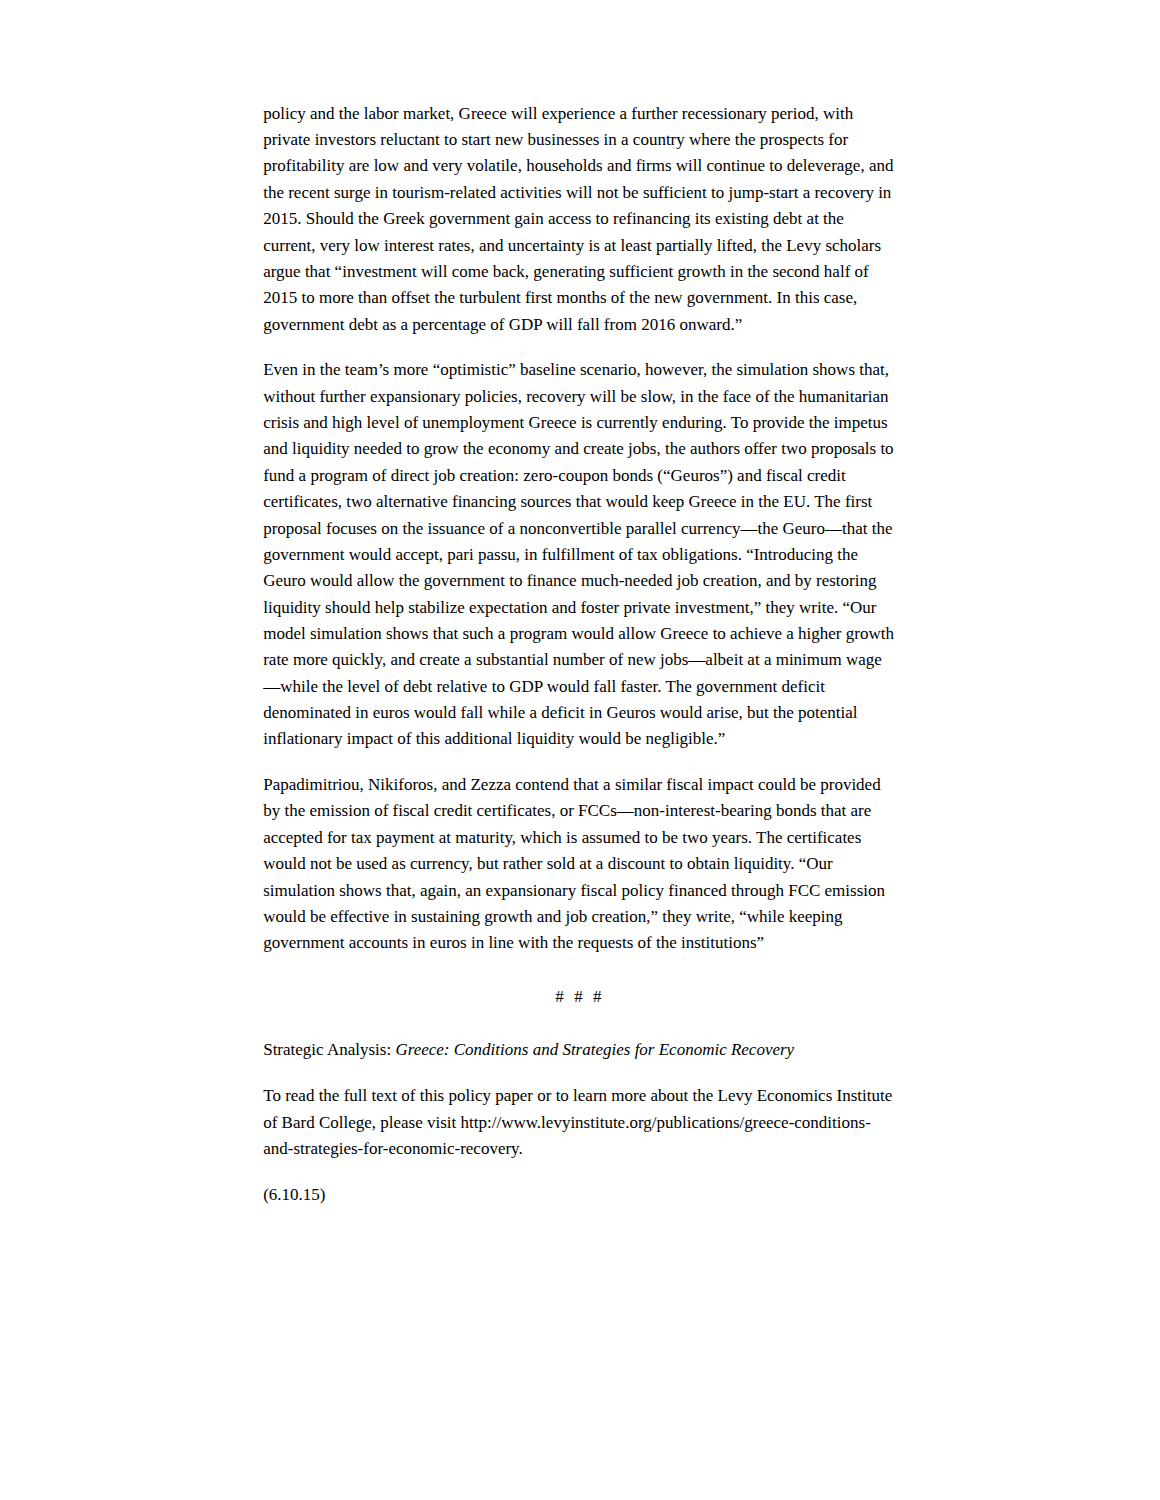policy and the labor market, Greece will experience a further recessionary period, with private investors reluctant to start new businesses in a country where the prospects for profitability are low and very volatile, households and firms will continue to deleverage, and the recent surge in tourism-related activities will not be sufficient to jump-start a recovery in 2015. Should the Greek government gain access to refinancing its existing debt at the current, very low interest rates, and uncertainty is at least partially lifted, the Levy scholars argue that “investment will come back, generating sufficient growth in the second half of 2015 to more than offset the turbulent first months of the new government. In this case, government debt as a percentage of GDP will fall from 2016 onward.”
Even in the team’s more “optimistic” baseline scenario, however, the simulation shows that, without further expansionary policies, recovery will be slow, in the face of the humanitarian crisis and high level of unemployment Greece is currently enduring. To provide the impetus and liquidity needed to grow the economy and create jobs, the authors offer two proposals to fund a program of direct job creation: zero-coupon bonds (“Geuros”) and fiscal credit certificates, two alternative financing sources that would keep Greece in the EU. The first proposal focuses on the issuance of a nonconvertible parallel currency—the Geuro—that the government would accept, pari passu, in fulfillment of tax obligations. “Introducing the Geuro would allow the government to finance much-needed job creation, and by restoring liquidity should help stabilize expectation and foster private investment,” they write. “Our model simulation shows that such a program would allow Greece to achieve a higher growth rate more quickly, and create a substantial number of new jobs—albeit at a minimum wage—while the level of debt relative to GDP would fall faster. The government deficit denominated in euros would fall while a deficit in Geuros would arise, but the potential inflationary impact of this additional liquidity would be negligible.”
Papadimitriou, Nikiforos, and Zezza contend that a similar fiscal impact could be provided by the emission of fiscal credit certificates, or FCCs—non-interest-bearing bonds that are accepted for tax payment at maturity, which is assumed to be two years. The certificates would not be used as currency, but rather sold at a discount to obtain liquidity. “Our simulation shows that, again, an expansionary fiscal policy financed through FCC emission would be effective in sustaining growth and job creation,” they write, “while keeping government accounts in euros in line with the requests of the institutions”
# # #
Strategic Analysis: Greece: Conditions and Strategies for Economic Recovery
To read the full text of this policy paper or to learn more about the Levy Economics Institute of Bard College, please visit http://www.levyinstitute.org/publications/greece-conditions-and-strategies-for-economic-recovery.
(6.10.15)